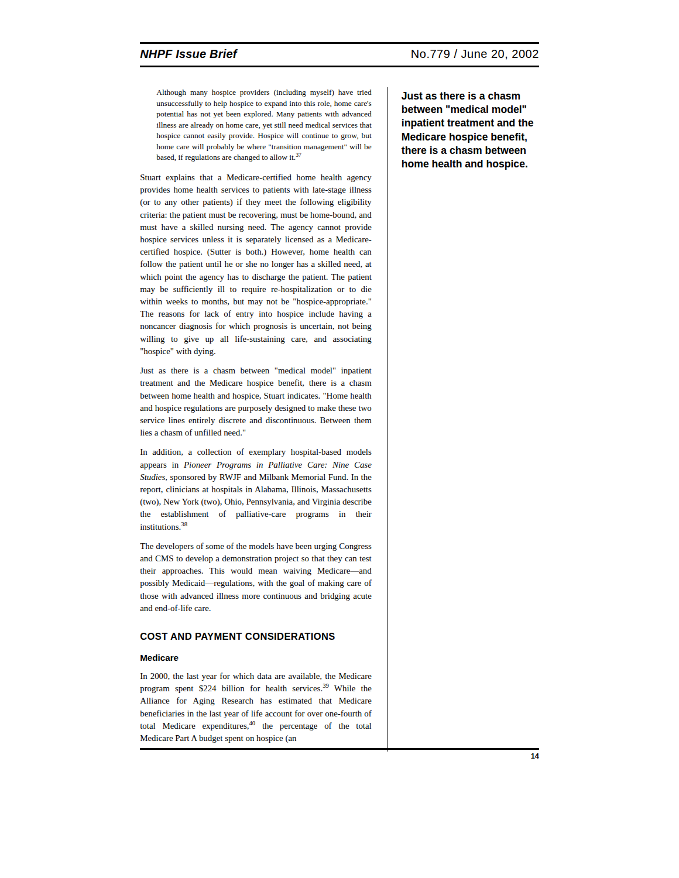NHPF Issue Brief No.779 / June 20, 2002
Although many hospice providers (including myself) have tried unsuccessfully to help hospice to expand into this role, home care's potential has not yet been explored. Many patients with advanced illness are already on home care, yet still need medical services that hospice cannot easily provide. Hospice will continue to grow, but home care will probably be where "transition management" will be based, if regulations are changed to allow it.37
Stuart explains that a Medicare-certified home health agency provides home health services to patients with late-stage illness (or to any other patients) if they meet the following eligibility criteria: the patient must be recovering, must be home-bound, and must have a skilled nursing need. The agency cannot provide hospice services unless it is separately licensed as a Medicare-certified hospice. (Sutter is both.) However, home health can follow the patient until he or she no longer has a skilled need, at which point the agency has to discharge the patient. The patient may be sufficiently ill to require re-hospitalization or to die within weeks to months, but may not be "hospice-appropriate." The reasons for lack of entry into hospice include having a noncancer diagnosis for which prognosis is uncertain, not being willing to give up all life-sustaining care, and associating "hospice" with dying.
Just as there is a chasm between "medical model" inpatient treatment and the Medicare hospice benefit, there is a chasm between home health and hospice, Stuart indicates. "Home health and hospice regulations are purposely designed to make these two service lines entirely discrete and discontinuous. Between them lies a chasm of unfilled need."
In addition, a collection of exemplary hospital-based models appears in Pioneer Programs in Palliative Care: Nine Case Studies, sponsored by RWJF and Milbank Memorial Fund. In the report, clinicians at hospitals in Alabama, Illinois, Massachusetts (two), New York (two), Ohio, Pennsylvania, and Virginia describe the establishment of palliative-care programs in their institutions.38
The developers of some of the models have been urging Congress and CMS to develop a demonstration project so that they can test their approaches. This would mean waiving Medicare—and possibly Medicaid—regulations, with the goal of making care of those with advanced illness more continuous and bridging acute and end-of-life care.
COST AND PAYMENT CONSIDERATIONS
Medicare
In 2000, the last year for which data are available, the Medicare program spent $224 billion for health services.39 While the Alliance for Aging Research has estimated that Medicare beneficiaries in the last year of life account for over one-fourth of total Medicare expenditures,40 the percentage of the total Medicare Part A budget spent on hospice (an
Just as there is a chasm between "medical model" inpatient treatment and the Medicare hospice benefit, there is a chasm between home health and hospice.
14